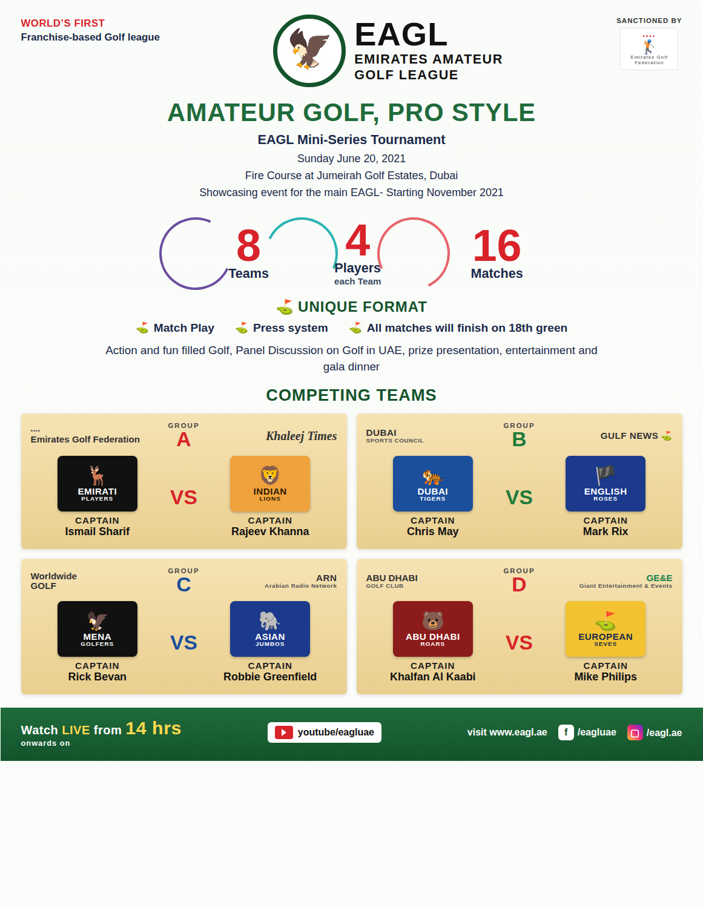World’s First Franchise-based Golf league
🦅
EAGL
Emirates Amateur Golf League
Sanctioned by
••••
🏌
Emirates Golf Federation
AMATEUR GOLF, PRO STYLE
EAGL Mini-Series Tournament
Sunday June 20, 2021
Fire Course at Jumeirah Golf Estates, Dubai
Showcasing event for the main EAGL- Starting November 2021
8
Teams
4
Playerseach Team
16
Matches
⛳UNIQUE FORMAT
⛳Match Play
⛳Press system
⛳All matches will finish on 18th green
Action and fun filled Golf, Panel Discussion on Golf in UAE, prize presentation, entertainment and gala dinner
COMPETING TEAMS
•••• Emirates Golf Federation
GROUP A
Khaleej Times
🦌 EmiratiPlayers
CAPTAIN
Ismail Sharif
VS
🦁 IndianLions
CAPTAIN
Rajeev Khanna
DUBAI SPORTS COUNCIL
GROUP B
GULF NEWS ⛳
🐅 DubaiTigers
CAPTAIN
Chris May
VS
🏴 EnglishRoses
CAPTAIN
Mark Rix
Worldwide
GOLF
GROUP C
ARN Arabian Radio Network
🦅 MENAGolfers
CAPTAIN
Rick Bevan
VS
🐘 AsianJumbos
CAPTAIN
Robbie Greenfield
ABU DHABI GOLF CLUB
GROUP D
GE&E Giant Entertainment & Events
🐻 Abu DhabiRoars
CAPTAIN
Khalfan Al Kaabi
VS
⛳ EuropeanSeves
CAPTAIN
Mike Philips
Watch LIVE from 14 hrs onwards on
youtube/eagluae
visit www.eagl.ae f/eagluae ▢/eagl.ae